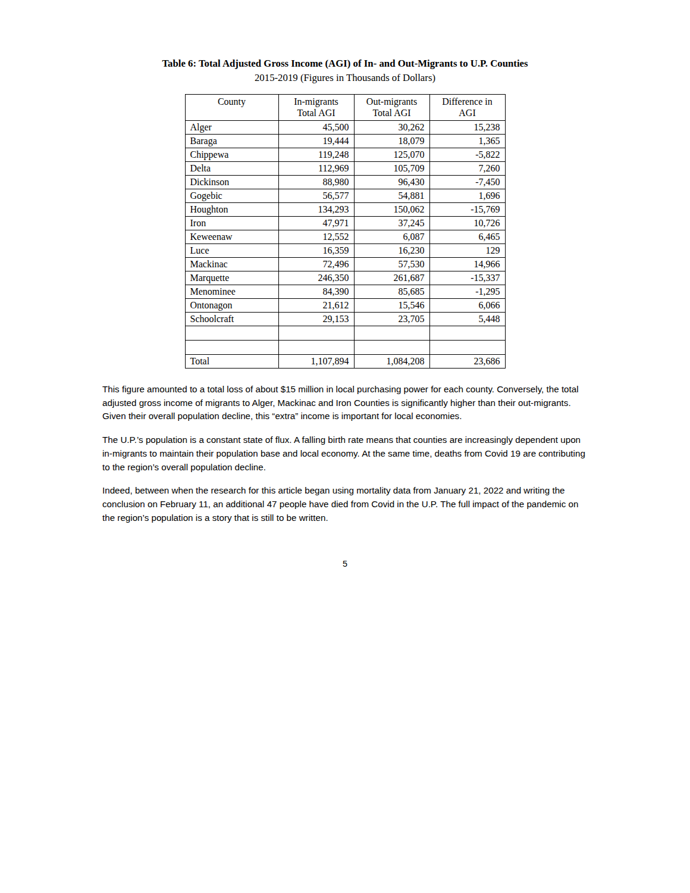Table 6: Total Adjusted Gross Income (AGI) of In- and Out-Migrants to U.P. Counties
2015-2019 (Figures in Thousands of Dollars)
| County | In-migrants Total AGI | Out-migrants Total AGI | Difference in AGI |
| --- | --- | --- | --- |
| Alger | 45,500 | 30,262 | 15,238 |
| Baraga | 19,444 | 18,079 | 1,365 |
| Chippewa | 119,248 | 125,070 | -5,822 |
| Delta | 112,969 | 105,709 | 7,260 |
| Dickinson | 88,980 | 96,430 | -7,450 |
| Gogebic | 56,577 | 54,881 | 1,696 |
| Houghton | 134,293 | 150,062 | -15,769 |
| Iron | 47,971 | 37,245 | 10,726 |
| Keweenaw | 12,552 | 6,087 | 6,465 |
| Luce | 16,359 | 16,230 | 129 |
| Mackinac | 72,496 | 57,530 | 14,966 |
| Marquette | 246,350 | 261,687 | -15,337 |
| Menominee | 84,390 | 85,685 | -1,295 |
| Ontonagon | 21,612 | 15,546 | 6,066 |
| Schoolcraft | 29,153 | 23,705 | 5,448 |
| Total | 1,107,894 | 1,084,208 | 23,686 |
This figure amounted to a total loss of about $15 million in local purchasing power for each county. Conversely, the total adjusted gross income of migrants to Alger, Mackinac and Iron Counties is significantly higher than their out-migrants. Given their overall population decline, this “extra” income is important for local economies.
The U.P.’s population is a constant state of flux. A falling birth rate means that counties are increasingly dependent upon in-migrants to maintain their population base and local economy. At the same time, deaths from Covid 19 are contributing to the region’s overall population decline.
Indeed, between when the research for this article began using mortality data from January 21, 2022 and writing the conclusion on February 11, an additional 47 people have died from Covid in the U.P. The full impact of the pandemic on the region’s population is a story that is still to be written.
5